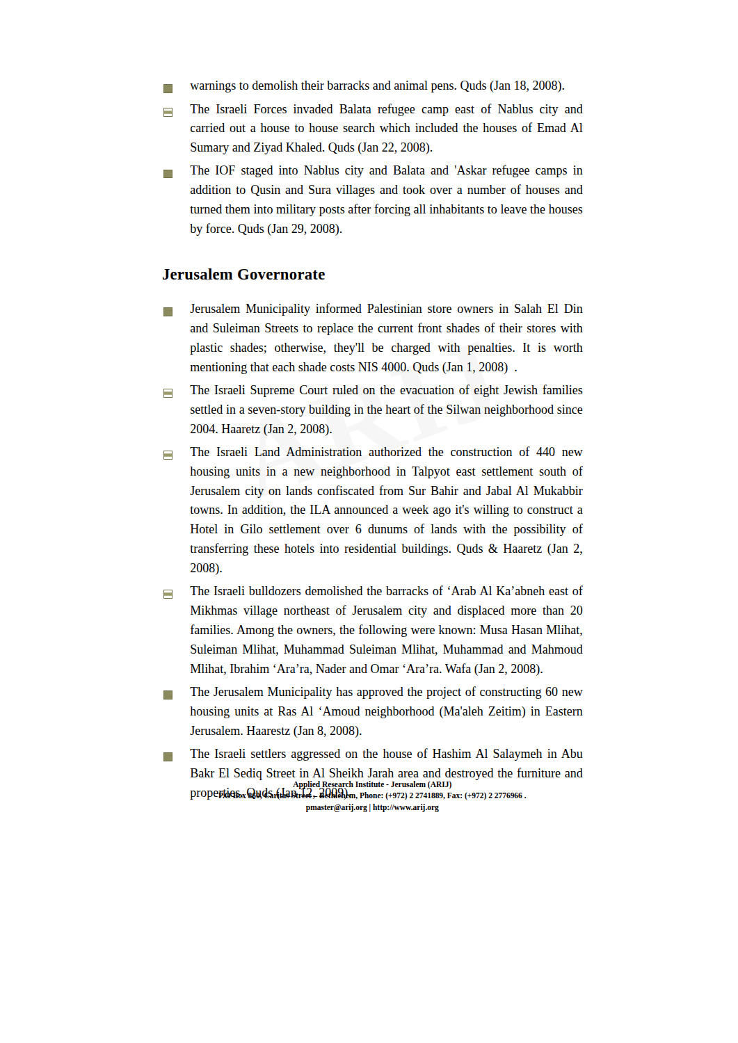ARIJ
warnings to demolish their barracks and animal pens. Quds (Jan 18, 2008).
The Israeli Forces invaded Balata refugee camp east of Nablus city and carried out a house to house search which included the houses of Emad Al Sumary and Ziyad Khaled. Quds (Jan 22, 2008).
The IOF staged into Nablus city and Balata and 'Askar refugee camps in addition to Qusin and Sura villages and took over a number of houses and turned them into military posts after forcing all inhabitants to leave the houses by force. Quds (Jan 29, 2008).
Jerusalem Governorate
Jerusalem Municipality informed Palestinian store owners in Salah El Din and Suleiman Streets to replace the current front shades of their stores with plastic shades; otherwise, they'll be charged with penalties. It is worth mentioning that each shade costs NIS 4000. Quds (Jan 1, 2008) .
The Israeli Supreme Court ruled on the evacuation of eight Jewish families settled in a seven-story building in the heart of the Silwan neighborhood since 2004. Haaretz (Jan 2, 2008).
The Israeli Land Administration authorized the construction of 440 new housing units in a new neighborhood in Talpyot east settlement south of Jerusalem city on lands confiscated from Sur Bahir and Jabal Al Mukabbir towns. In addition, the ILA announced a week ago it's willing to construct a Hotel in Gilo settlement over 6 dunums of lands with the possibility of transferring these hotels into residential buildings. Quds & Haaretz (Jan 2, 2008).
The Israeli bulldozers demolished the barracks of ‘Arab Al Ka’abneh east of Mikhmas village northeast of Jerusalem city and displaced more than 20 families. Among the owners, the following were known: Musa Hasan Mlihat, Suleiman Mlihat, Muhammad Suleiman Mlihat, Muhammad and Mahmoud Mlihat, Ibrahim ‘Ara’ra, Nader and Omar ‘Ara’ra. Wafa (Jan 2, 2008).
The Jerusalem Municipality has approved the project of constructing 60 new housing units at Ras Al ‘Amoud neighborhood (Ma'aleh Zeitim) in Eastern Jerusalem. Haarestz (Jan 8, 2008).
The Israeli settlers aggressed on the house of Hashim Al Salaymeh in Abu Bakr El Sediq Street in Al Sheikh Jarah area and destroyed the furniture and properties. Quds (Jan 12, 2009).
Applied Research Institute - Jerusalem (ARIJ)
P.O Box 860, Caritas Street – Bethlehem, Phone: (+972) 2 2741889, Fax: (+972) 2 2776966 .
pmaster@arij.org | http://www.arij.org